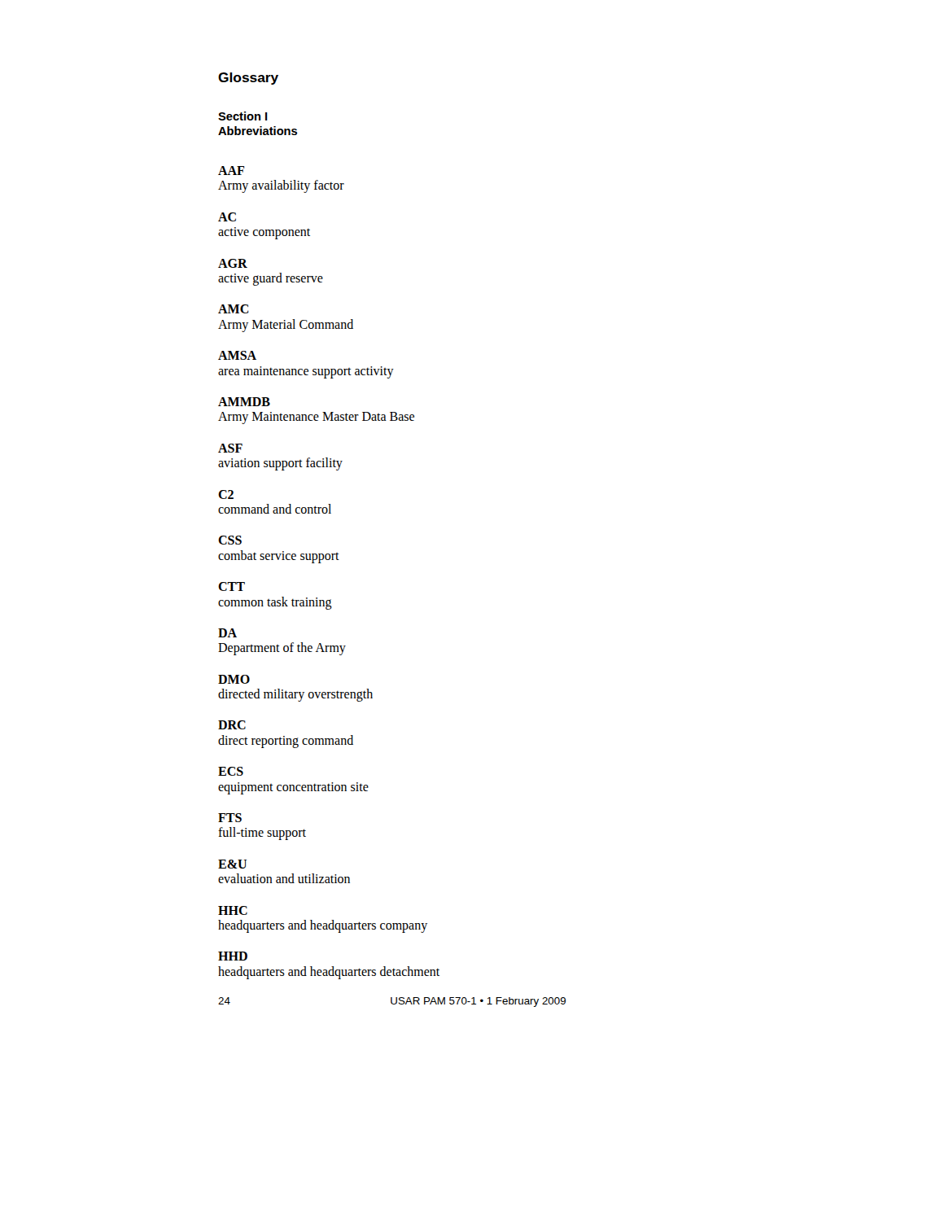Glossary
Section I
Abbreviations
AAF
Army availability factor
AC
active component
AGR
active guard reserve
AMC
Army Material Command
AMSA
area maintenance support activity
AMMDB
Army Maintenance Master Data Base
ASF
aviation support facility
C2
command and control
CSS
combat service support
CTT
common task training
DA
Department of the Army
DMO
directed military overstrength
DRC
direct reporting command
ECS
equipment concentration site
FTS
full-time support
E&U
evaluation and utilization
HHC
headquarters and headquarters company
HHD
headquarters and headquarters detachment
24
USAR PAM 570-1 • 1 February 2009